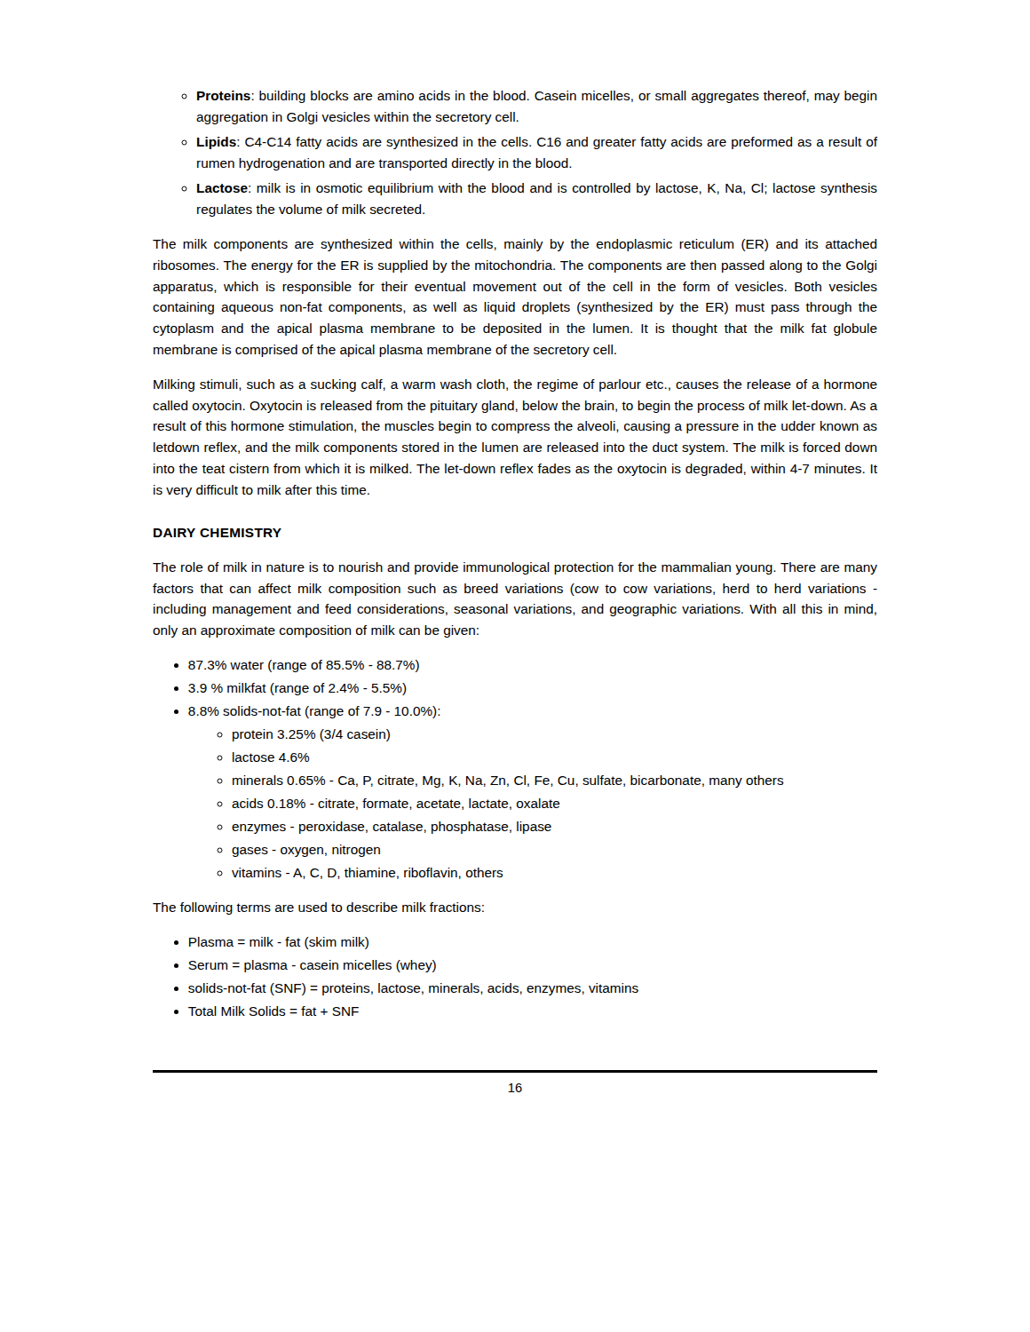Proteins: building blocks are amino acids in the blood. Casein micelles, or small aggregates thereof, may begin aggregation in Golgi vesicles within the secretory cell.
Lipids: C4-C14 fatty acids are synthesized in the cells. C16 and greater fatty acids are preformed as a result of rumen hydrogenation and are transported directly in the blood.
Lactose: milk is in osmotic equilibrium with the blood and is controlled by lactose, K, Na, Cl; lactose synthesis regulates the volume of milk secreted.
The milk components are synthesized within the cells, mainly by the endoplasmic reticulum (ER) and its attached ribosomes. The energy for the ER is supplied by the mitochondria. The components are then passed along to the Golgi apparatus, which is responsible for their eventual movement out of the cell in the form of vesicles. Both vesicles containing aqueous non-fat components, as well as liquid droplets (synthesized by the ER) must pass through the cytoplasm and the apical plasma membrane to be deposited in the lumen. It is thought that the milk fat globule membrane is comprised of the apical plasma membrane of the secretory cell.
Milking stimuli, such as a sucking calf, a warm wash cloth, the regime of parlour etc., causes the release of a hormone called oxytocin. Oxytocin is released from the pituitary gland, below the brain, to begin the process of milk let-down. As a result of this hormone stimulation, the muscles begin to compress the alveoli, causing a pressure in the udder known as letdown reflex, and the milk components stored in the lumen are released into the duct system. The milk is forced down into the teat cistern from which it is milked. The let-down reflex fades as the oxytocin is degraded, within 4-7 minutes. It is very difficult to milk after this time.
DAIRY CHEMISTRY
The role of milk in nature is to nourish and provide immunological protection for the mammalian young. There are many factors that can affect milk composition such as breed variations (cow to cow variations, herd to herd variations - including management and feed considerations, seasonal variations, and geographic variations. With all this in mind, only an approximate composition of milk can be given:
87.3% water (range of 85.5% - 88.7%)
3.9 % milkfat (range of 2.4% - 5.5%)
8.8% solids-not-fat (range of 7.9 - 10.0%):
protein 3.25% (3/4 casein)
lactose 4.6%
minerals 0.65% - Ca, P, citrate, Mg, K, Na, Zn, Cl, Fe, Cu, sulfate, bicarbonate, many others
acids 0.18% - citrate, formate, acetate, lactate, oxalate
enzymes - peroxidase, catalase, phosphatase, lipase
gases - oxygen, nitrogen
vitamins - A, C, D, thiamine, riboflavin, others
The following terms are used to describe milk fractions:
Plasma = milk - fat (skim milk)
Serum = plasma - casein micelles (whey)
solids-not-fat (SNF) = proteins, lactose, minerals, acids, enzymes, vitamins
Total Milk Solids = fat + SNF
16